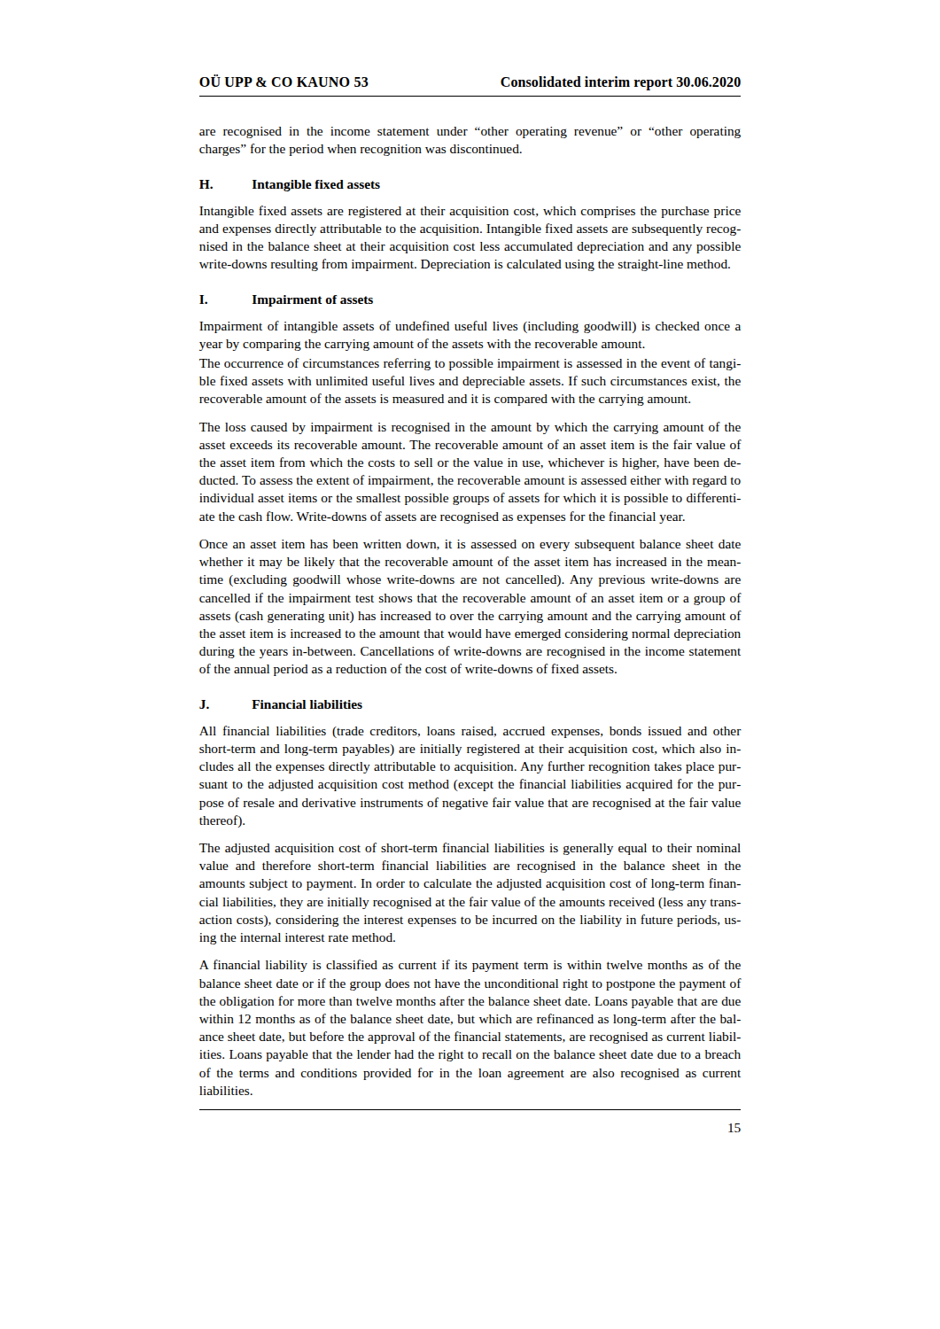OÜ UPP & CO KAUNO 53
Consolidated interim report 30.06.2020
are recognised in the income statement under “other operating revenue” or “other operating charges” for the period when recognition was discontinued.
H. Intangible fixed assets
Intangible fixed assets are registered at their acquisition cost, which comprises the purchase price and expenses directly attributable to the acquisition. Intangible fixed assets are subsequently recognised in the balance sheet at their acquisition cost less accumulated depreciation and any possible write-downs resulting from impairment. Depreciation is calculated using the straight-line method.
I. Impairment of assets
Impairment of intangible assets of undefined useful lives (including goodwill) is checked once a year by comparing the carrying amount of the assets with the recoverable amount.
The occurrence of circumstances referring to possible impairment is assessed in the event of tangible fixed assets with unlimited useful lives and depreciable assets. If such circumstances exist, the recoverable amount of the assets is measured and it is compared with the carrying amount.
The loss caused by impairment is recognised in the amount by which the carrying amount of the asset exceeds its recoverable amount. The recoverable amount of an asset item is the fair value of the asset item from which the costs to sell or the value in use, whichever is higher, have been deducted. To assess the extent of impairment, the recoverable amount is assessed either with regard to individual asset items or the smallest possible groups of assets for which it is possible to differentiate the cash flow. Write-downs of assets are recognised as expenses for the financial year.
Once an asset item has been written down, it is assessed on every subsequent balance sheet date whether it may be likely that the recoverable amount of the asset item has increased in the meantime (excluding goodwill whose write-downs are not cancelled). Any previous write-downs are cancelled if the impairment test shows that the recoverable amount of an asset item or a group of assets (cash generating unit) has increased to over the carrying amount and the carrying amount of the asset item is increased to the amount that would have emerged considering normal depreciation during the years in-between. Cancellations of write-downs are recognised in the income statement of the annual period as a reduction of the cost of write-downs of fixed assets.
J. Financial liabilities
All financial liabilities (trade creditors, loans raised, accrued expenses, bonds issued and other short-term and long-term payables) are initially registered at their acquisition cost, which also includes all the expenses directly attributable to acquisition. Any further recognition takes place pursuant to the adjusted acquisition cost method (except the financial liabilities acquired for the purpose of resale and derivative instruments of negative fair value that are recognised at the fair value thereof).
The adjusted acquisition cost of short-term financial liabilities is generally equal to their nominal value and therefore short-term financial liabilities are recognised in the balance sheet in the amounts subject to payment. In order to calculate the adjusted acquisition cost of long-term financial liabilities, they are initially recognised at the fair value of the amounts received (less any transaction costs), considering the interest expenses to be incurred on the liability in future periods, using the internal interest rate method.
A financial liability is classified as current if its payment term is within twelve months as of the balance sheet date or if the group does not have the unconditional right to postpone the payment of the obligation for more than twelve months after the balance sheet date. Loans payable that are due within 12 months as of the balance sheet date, but which are refinanced as long-term after the balance sheet date, but before the approval of the financial statements, are recognised as current liabilities. Loans payable that the lender had the right to recall on the balance sheet date due to a breach of the terms and conditions provided for in the loan agreement are also recognised as current liabilities.
15